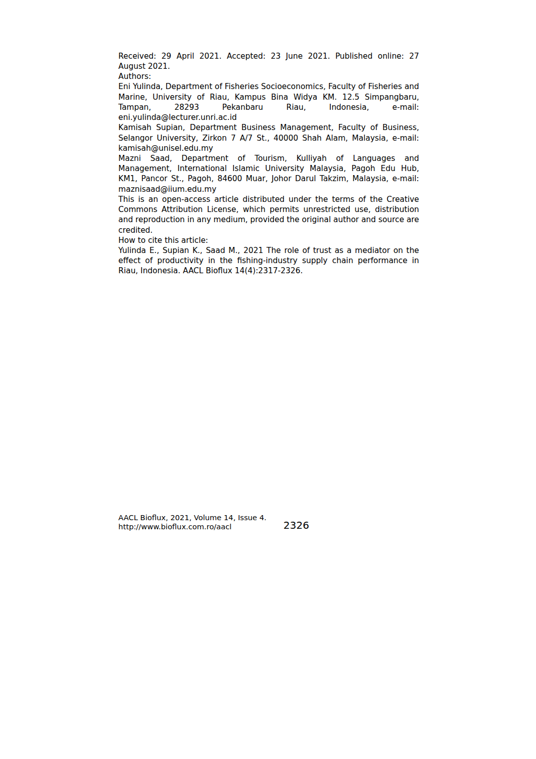Received: 29 April 2021. Accepted: 23 June 2021. Published online: 27 August 2021.
Authors:
Eni Yulinda, Department of Fisheries Socioeconomics, Faculty of Fisheries and Marine, University of Riau, Kampus Bina Widya KM. 12.5 Simpangbaru, Tampan, 28293 Pekanbaru Riau, Indonesia, e-mail: eni.yulinda@lecturer.unri.ac.id
Kamisah Supian, Department Business Management, Faculty of Business, Selangor University, Zirkon 7 A/7 St., 40000 Shah Alam, Malaysia, e-mail: kamisah@unisel.edu.my
Mazni Saad, Department of Tourism, Kulliyah of Languages and Management, International Islamic University Malaysia, Pagoh Edu Hub, KM1, Pancor St., Pagoh, 84600 Muar, Johor Darul Takzim, Malaysia, e-mail: maznisaad@iium.edu.my
This is an open-access article distributed under the terms of the Creative Commons Attribution License, which permits unrestricted use, distribution and reproduction in any medium, provided the original author and source are credited.
How to cite this article:
Yulinda E., Supian K., Saad M., 2021 The role of trust as a mediator on the effect of productivity in the fishing-industry supply chain performance in Riau, Indonesia. AACL Bioflux 14(4):2317-2326.
AACL Bioflux, 2021, Volume 14, Issue 4. http://www.bioflux.com.ro/aacl
2326